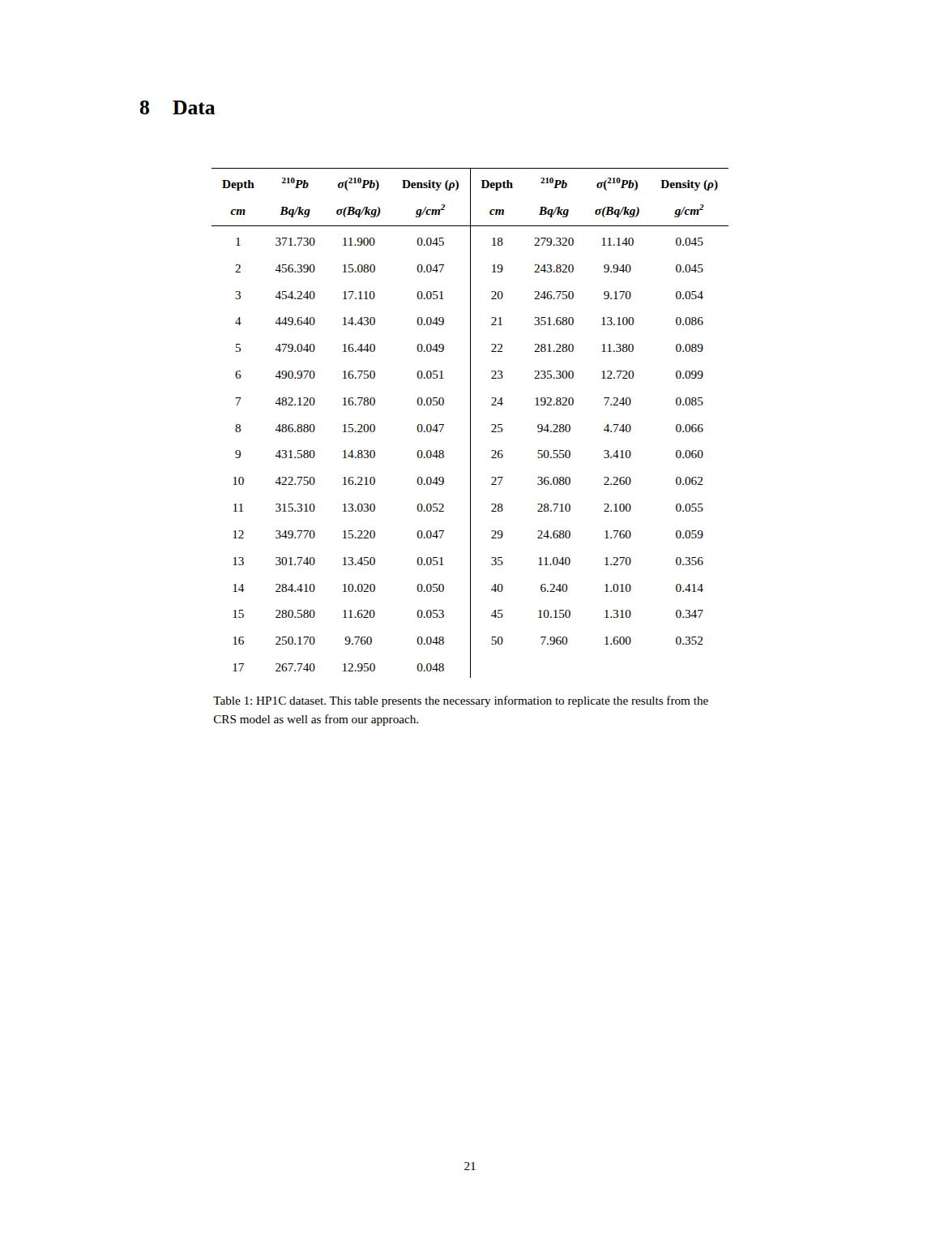8 Data
| Depth | 210 Pb | σ ( 210 Pb ) | Density ( ρ ) | Depth | 210 Pb | σ ( 210 Pb ) | Density ( ρ ) |
| --- | --- | --- | --- | --- | --- | --- | --- |
| cm | Bq/kg | σ(Bq/kg) | g/cm 2 | cm | Bq/kg | σ(Bq/kg) | g/cm 2 |
| 1 | 371.730 | 11.900 | 0.045 | 18 | 279.320 | 11.140 | 0.045 |
| 2 | 456.390 | 15.080 | 0.047 | 19 | 243.820 | 9.940 | 0.045 |
| 3 | 454.240 | 17.110 | 0.051 | 20 | 246.750 | 9.170 | 0.054 |
| 4 | 449.640 | 14.430 | 0.049 | 21 | 351.680 | 13.100 | 0.086 |
| 5 | 479.040 | 16.440 | 0.049 | 22 | 281.280 | 11.380 | 0.089 |
| 6 | 490.970 | 16.750 | 0.051 | 23 | 235.300 | 12.720 | 0.099 |
| 7 | 482.120 | 16.780 | 0.050 | 24 | 192.820 | 7.240 | 0.085 |
| 8 | 486.880 | 15.200 | 0.047 | 25 | 94.280 | 4.740 | 0.066 |
| 9 | 431.580 | 14.830 | 0.048 | 26 | 50.550 | 3.410 | 0.060 |
| 10 | 422.750 | 16.210 | 0.049 | 27 | 36.080 | 2.260 | 0.062 |
| 11 | 315.310 | 13.030 | 0.052 | 28 | 28.710 | 2.100 | 0.055 |
| 12 | 349.770 | 15.220 | 0.047 | 29 | 24.680 | 1.760 | 0.059 |
| 13 | 301.740 | 13.450 | 0.051 | 35 | 11.040 | 1.270 | 0.356 |
| 14 | 284.410 | 10.020 | 0.050 | 40 | 6.240 | 1.010 | 0.414 |
| 15 | 280.580 | 11.620 | 0.053 | 45 | 10.150 | 1.310 | 0.347 |
| 16 | 250.170 | 9.760 | 0.048 | 50 | 7.960 | 1.600 | 0.352 |
| 17 | 267.740 | 12.950 | 0.048 | | | | |
Table 1: HP1C dataset. This table presents the necessary information to replicate the results from the CRS model as well as from our approach.
21